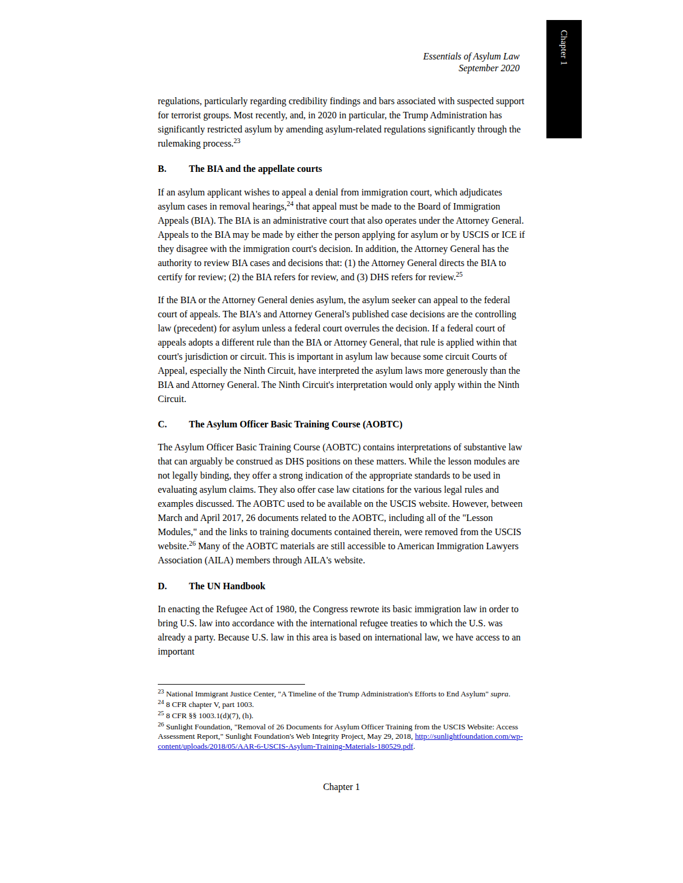Chapter 1
Essentials of Asylum Law
September 2020
regulations, particularly regarding credibility findings and bars associated with suspected support for terrorist groups. Most recently, and, in 2020 in particular, the Trump Administration has significantly restricted asylum by amending asylum-related regulations significantly through the rulemaking process.23
B. The BIA and the appellate courts
If an asylum applicant wishes to appeal a denial from immigration court, which adjudicates asylum cases in removal hearings,24 that appeal must be made to the Board of Immigration Appeals (BIA). The BIA is an administrative court that also operates under the Attorney General. Appeals to the BIA may be made by either the person applying for asylum or by USCIS or ICE if they disagree with the immigration court's decision. In addition, the Attorney General has the authority to review BIA cases and decisions that: (1) the Attorney General directs the BIA to certify for review; (2) the BIA refers for review, and (3) DHS refers for review.25
If the BIA or the Attorney General denies asylum, the asylum seeker can appeal to the federal court of appeals. The BIA's and Attorney General's published case decisions are the controlling law (precedent) for asylum unless a federal court overrules the decision. If a federal court of appeals adopts a different rule than the BIA or Attorney General, that rule is applied within that court's jurisdiction or circuit. This is important in asylum law because some circuit Courts of Appeal, especially the Ninth Circuit, have interpreted the asylum laws more generously than the BIA and Attorney General. The Ninth Circuit's interpretation would only apply within the Ninth Circuit.
C. The Asylum Officer Basic Training Course (AOBTC)
The Asylum Officer Basic Training Course (AOBTC) contains interpretations of substantive law that can arguably be construed as DHS positions on these matters. While the lesson modules are not legally binding, they offer a strong indication of the appropriate standards to be used in evaluating asylum claims. They also offer case law citations for the various legal rules and examples discussed. The AOBTC used to be available on the USCIS website. However, between March and April 2017, 26 documents related to the AOBTC, including all of the "Lesson Modules," and the links to training documents contained therein, were removed from the USCIS website.26 Many of the AOBTC materials are still accessible to American Immigration Lawyers Association (AILA) members through AILA's website.
D. The UN Handbook
In enacting the Refugee Act of 1980, the Congress rewrote its basic immigration law in order to bring U.S. law into accordance with the international refugee treaties to which the U.S. was already a party. Because U.S. law in this area is based on international law, we have access to an important
23 National Immigrant Justice Center, "A Timeline of the Trump Administration's Efforts to End Asylum" supra.
24 8 CFR chapter V, part 1003.
25 8 CFR §§ 1003.1(d)(7), (h).
26 Sunlight Foundation, "Removal of 26 Documents for Asylum Officer Training from the USCIS Website: Access Assessment Report," Sunlight Foundation's Web Integrity Project, May 29, 2018, http://sunlightfoundation.com/wp-content/uploads/2018/05/AAR-6-USCIS-Asylum-Training-Materials-180529.pdf.
Chapter 1